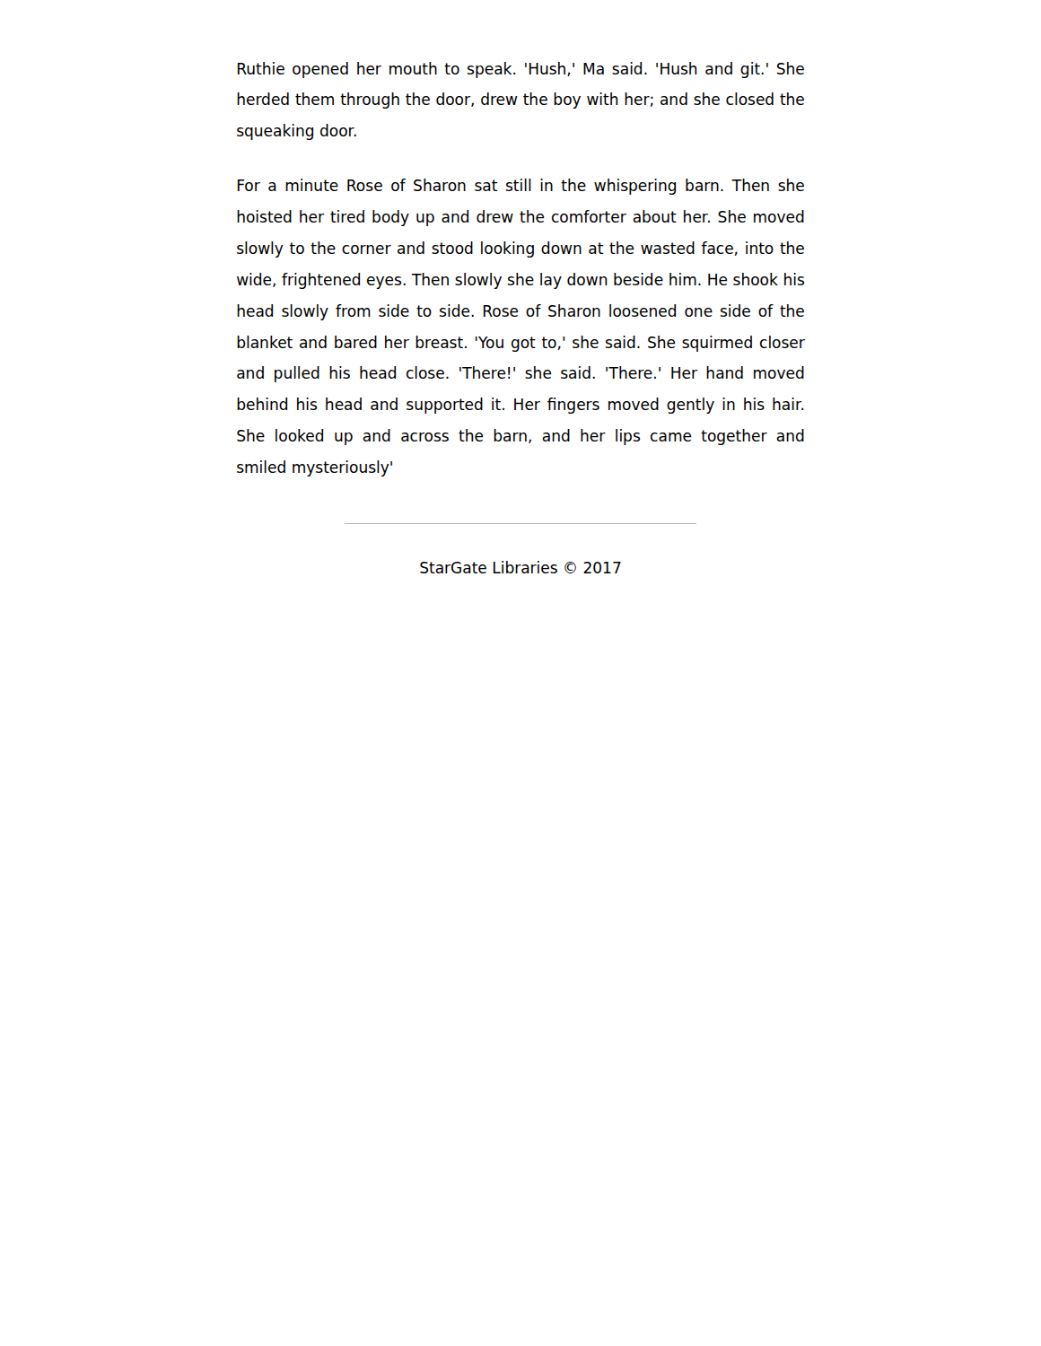Ruthie opened her mouth to speak. 'Hush,' Ma said. 'Hush and git.' She herded them through the door, drew the boy with her; and she closed the squeaking door.
For a minute Rose of Sharon sat still in the whispering barn. Then she hoisted her tired body up and drew the comforter about her. She moved slowly to the corner and stood looking down at the wasted face, into the wide, frightened eyes. Then slowly she lay down beside him. He shook his head slowly from side to side. Rose of Sharon loosened one side of the blanket and bared her breast. 'You got to,' she said. She squirmed closer and pulled his head close. 'There!' she said. 'There.' Her hand moved behind his head and supported it. Her fingers moved gently in his hair. She looked up and across the barn, and her lips came together and smiled mysteriously'
StarGate Libraries © 2017